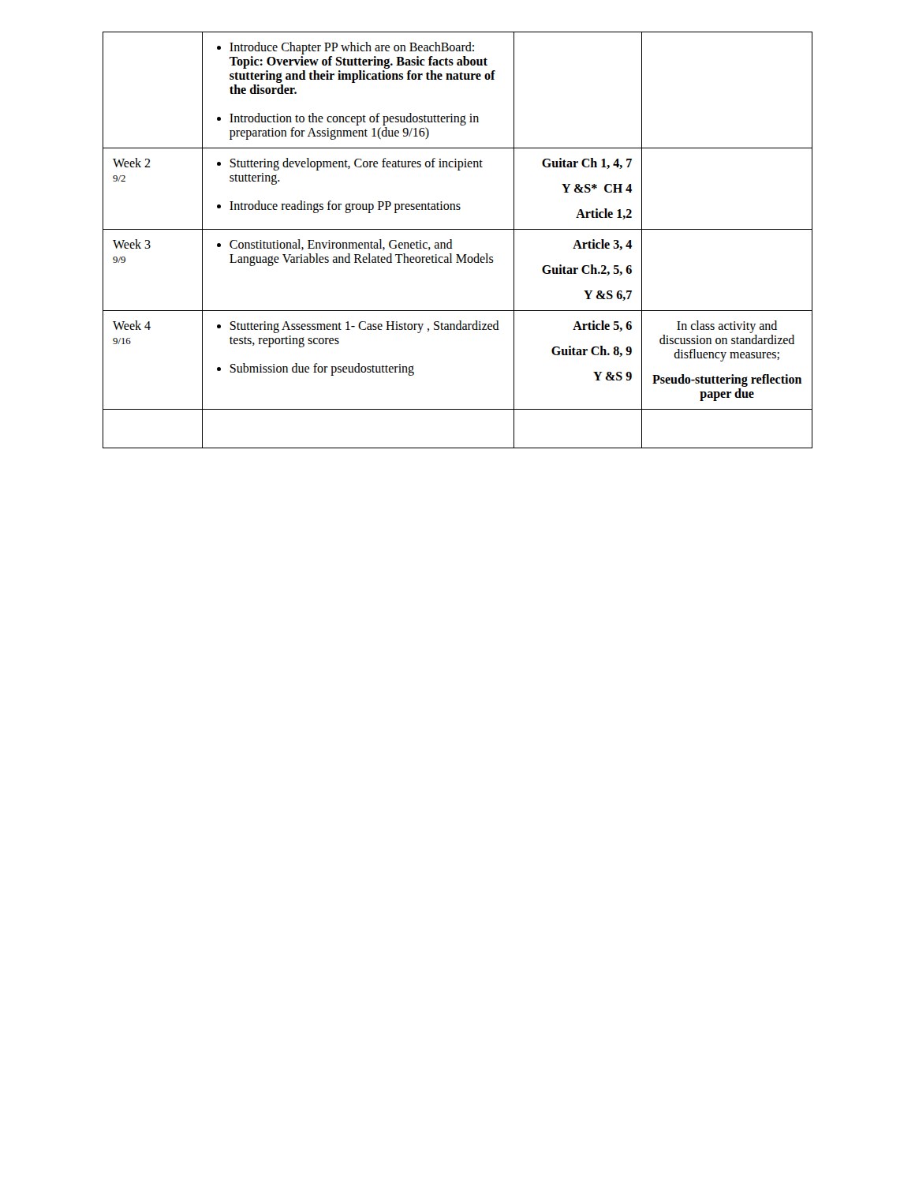| | Introduce Chapter PP which are on BeachBoard: Topic: Overview of Stuttering. Basic facts about stuttering and their implications for the nature of the disorder. Introduction to the concept of pesudostuttering in preparation for Assignment 1(due 9/16) | | |
| Week 2 9/2 | Stuttering development, Core features of incipient stuttering. Introduce readings for group PP presentations | Guitar Ch 1, 4, 7 Y &S* CH 4 Article 1,2 | |
| Week 3 9/9 | Constitutional, Environmental, Genetic, and Language Variables and Related Theoretical Models | Article 3, 4 Guitar Ch.2, 5, 6 Y &S 6,7 | |
| Week 4 9/16 | Stuttering Assessment 1- Case History , Standardized tests, reporting scores Submission due for pseudostuttering | Article 5, 6 Guitar Ch. 8, 9 Y &S 9 | In class activity and discussion on standardized disfluency measures; Pseudo-stuttering reflection paper due |